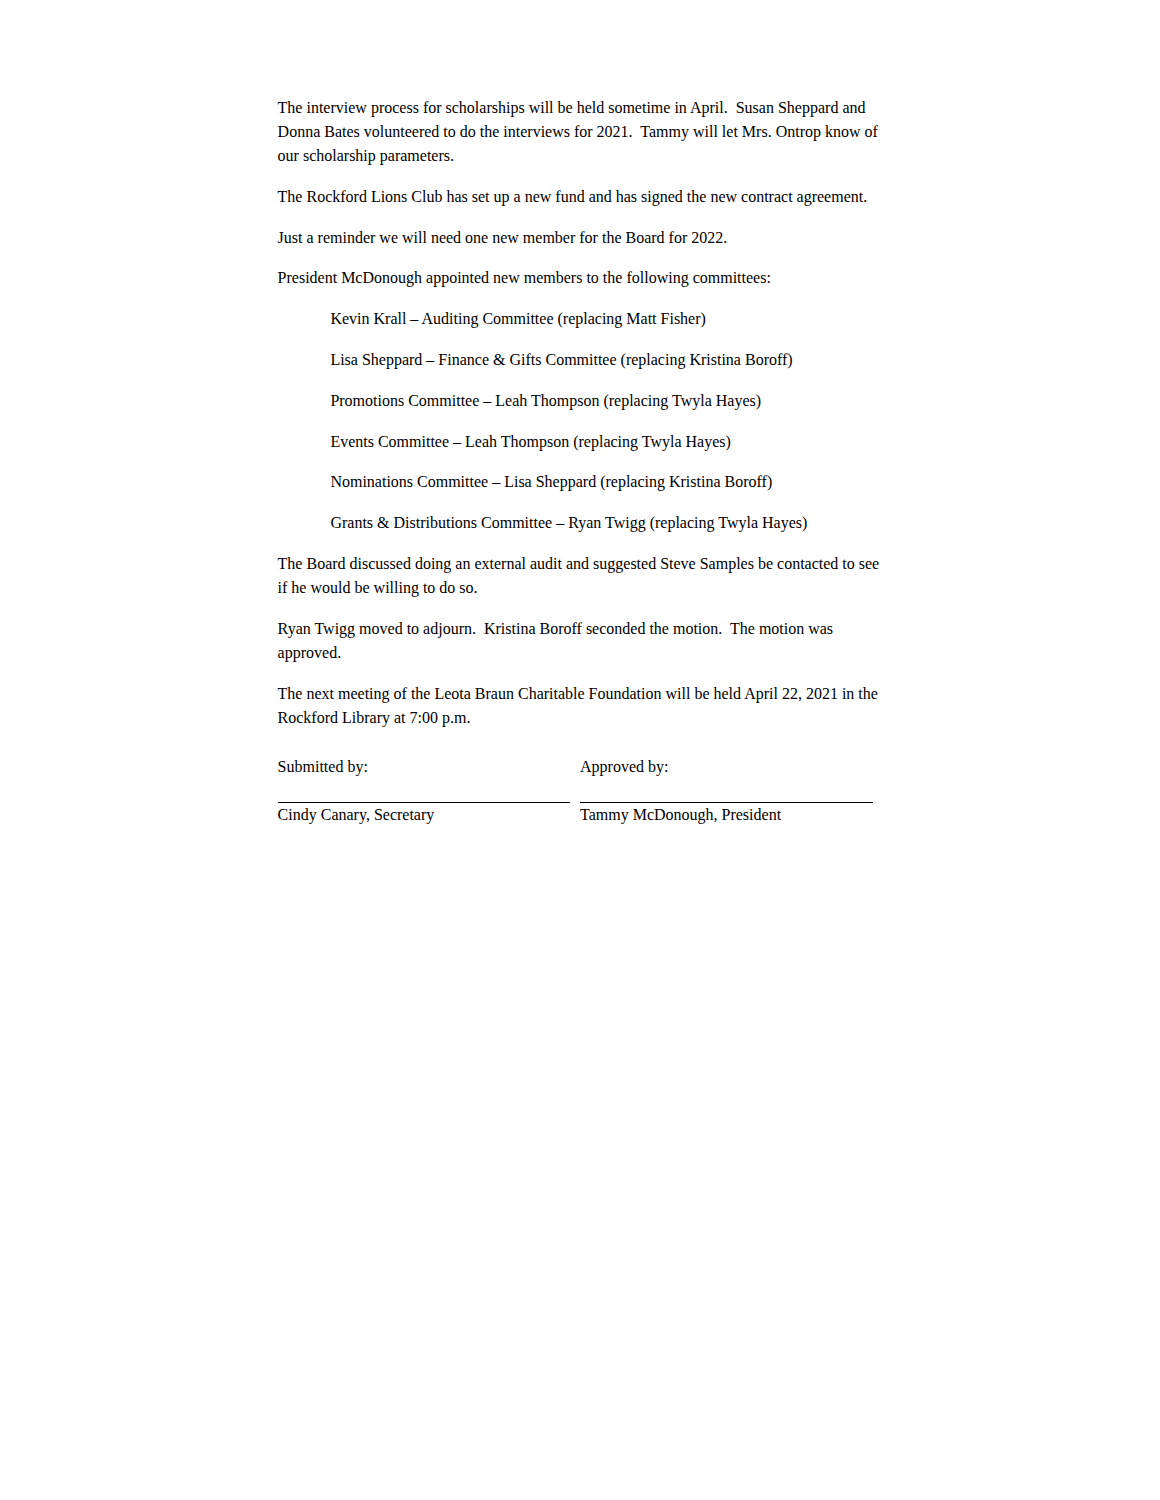The interview process for scholarships will be held sometime in April. Susan Sheppard and Donna Bates volunteered to do the interviews for 2021. Tammy will let Mrs. Ontrop know of our scholarship parameters.
The Rockford Lions Club has set up a new fund and has signed the new contract agreement.
Just a reminder we will need one new member for the Board for 2022.
President McDonough appointed new members to the following committees:
Kevin Krall – Auditing Committee (replacing Matt Fisher)
Lisa Sheppard – Finance & Gifts Committee (replacing Kristina Boroff)
Promotions Committee – Leah Thompson (replacing Twyla Hayes)
Events Committee – Leah Thompson (replacing Twyla Hayes)
Nominations Committee – Lisa Sheppard (replacing Kristina Boroff)
Grants & Distributions Committee – Ryan Twigg (replacing Twyla Hayes)
The Board discussed doing an external audit and suggested Steve Samples be contacted to see if he would be willing to do so.
Ryan Twigg moved to adjourn. Kristina Boroff seconded the motion. The motion was approved.
The next meeting of the Leota Braun Charitable Foundation will be held April 22, 2021 in the Rockford Library at 7:00 p.m.
| Submitted by: | Approved by: |
| Cindy Canary, Secretary | Tammy McDonough, President |